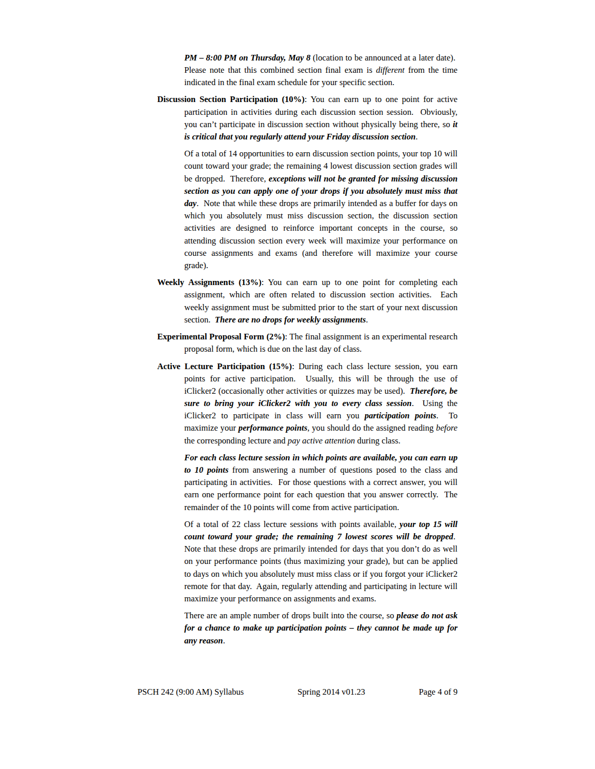PM – 8:00 PM on Thursday, May 8 (location to be announced at a later date). Please note that this combined section final exam is different from the time indicated in the final exam schedule for your specific section.
Discussion Section Participation (10%): You can earn up to one point for active participation in activities during each discussion section session. Obviously, you can’t participate in discussion section without physically being there, so it is critical that you regularly attend your Friday discussion section.
Of a total of 14 opportunities to earn discussion section points, your top 10 will count toward your grade; the remaining 4 lowest discussion section grades will be dropped. Therefore, exceptions will not be granted for missing discussion section as you can apply one of your drops if you absolutely must miss that day. Note that while these drops are primarily intended as a buffer for days on which you absolutely must miss discussion section, the discussion section activities are designed to reinforce important concepts in the course, so attending discussion section every week will maximize your performance on course assignments and exams (and therefore will maximize your course grade).
Weekly Assignments (13%): You can earn up to one point for completing each assignment, which are often related to discussion section activities. Each weekly assignment must be submitted prior to the start of your next discussion section. There are no drops for weekly assignments.
Experimental Proposal Form (2%): The final assignment is an experimental research proposal form, which is due on the last day of class.
Active Lecture Participation (15%): During each class lecture session, you earn points for active participation. Usually, this will be through the use of iClicker2 (occasionally other activities or quizzes may be used). Therefore, be sure to bring your iClicker2 with you to every class session. Using the iClicker2 to participate in class will earn you participation points. To maximize your performance points, you should do the assigned reading before the corresponding lecture and pay active attention during class.
For each class lecture session in which points are available, you can earn up to 10 points from answering a number of questions posed to the class and participating in activities. For those questions with a correct answer, you will earn one performance point for each question that you answer correctly. The remainder of the 10 points will come from active participation.
Of a total of 22 class lecture sessions with points available, your top 15 will count toward your grade; the remaining 7 lowest scores will be dropped. Note that these drops are primarily intended for days that you don’t do as well on your performance points (thus maximizing your grade), but can be applied to days on which you absolutely must miss class or if you forgot your iClicker2 remote for that day. Again, regularly attending and participating in lecture will maximize your performance on assignments and exams.
There are an ample number of drops built into the course, so please do not ask for a chance to make up participation points – they cannot be made up for any reason.
PSCH 242 (9:00 AM) Syllabus Spring 2014 v01.23 Page 4 of 9